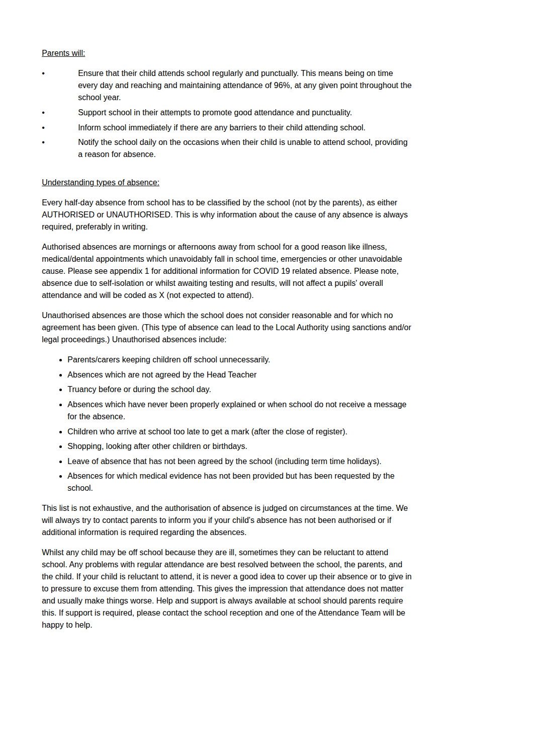Parents will:
Ensure that their child attends school regularly and punctually. This means being on time every day and reaching and maintaining attendance of 96%, at any given point throughout the school year.
Support school in their attempts to promote good attendance and punctuality.
Inform school immediately if there are any barriers to their child attending school.
Notify the school daily on the occasions when their child is unable to attend school, providing a reason for absence.
Understanding types of absence:
Every half-day absence from school has to be classified by the school (not by the parents), as either AUTHORISED or UNAUTHORISED. This is why information about the cause of any absence is always required, preferably in writing.
Authorised absences are mornings or afternoons away from school for a good reason like illness, medical/dental appointments which unavoidably fall in school time, emergencies or other unavoidable cause. Please see appendix 1 for additional information for COVID 19 related absence. Please note, absence due to self-isolation or whilst awaiting testing and results, will not affect a pupils' overall attendance and will be coded as X (not expected to attend).
Unauthorised absences are those which the school does not consider reasonable and for which no agreement has been given. (This type of absence can lead to the Local Authority using sanctions and/or legal proceedings.) Unauthorised absences include:
Parents/carers keeping children off school unnecessarily.
Absences which are not agreed by the Head Teacher
Truancy before or during the school day.
Absences which have never been properly explained or when school do not receive a message for the absence.
Children who arrive at school too late to get a mark (after the close of register).
Shopping, looking after other children or birthdays.
Leave of absence that has not been agreed by the school (including term time holidays).
Absences for which medical evidence has not been provided but has been requested by the school.
This list is not exhaustive, and the authorisation of absence is judged on circumstances at the time. We will always try to contact parents to inform you if your child's absence has not been authorised or if additional information is required regarding the absences.
Whilst any child may be off school because they are ill, sometimes they can be reluctant to attend school. Any problems with regular attendance are best resolved between the school, the parents, and the child. If your child is reluctant to attend, it is never a good idea to cover up their absence or to give in to pressure to excuse them from attending. This gives the impression that attendance does not matter and usually make things worse. Help and support is always available at school should parents require this. If support is required, please contact the school reception and one of the Attendance Team will be happy to help.